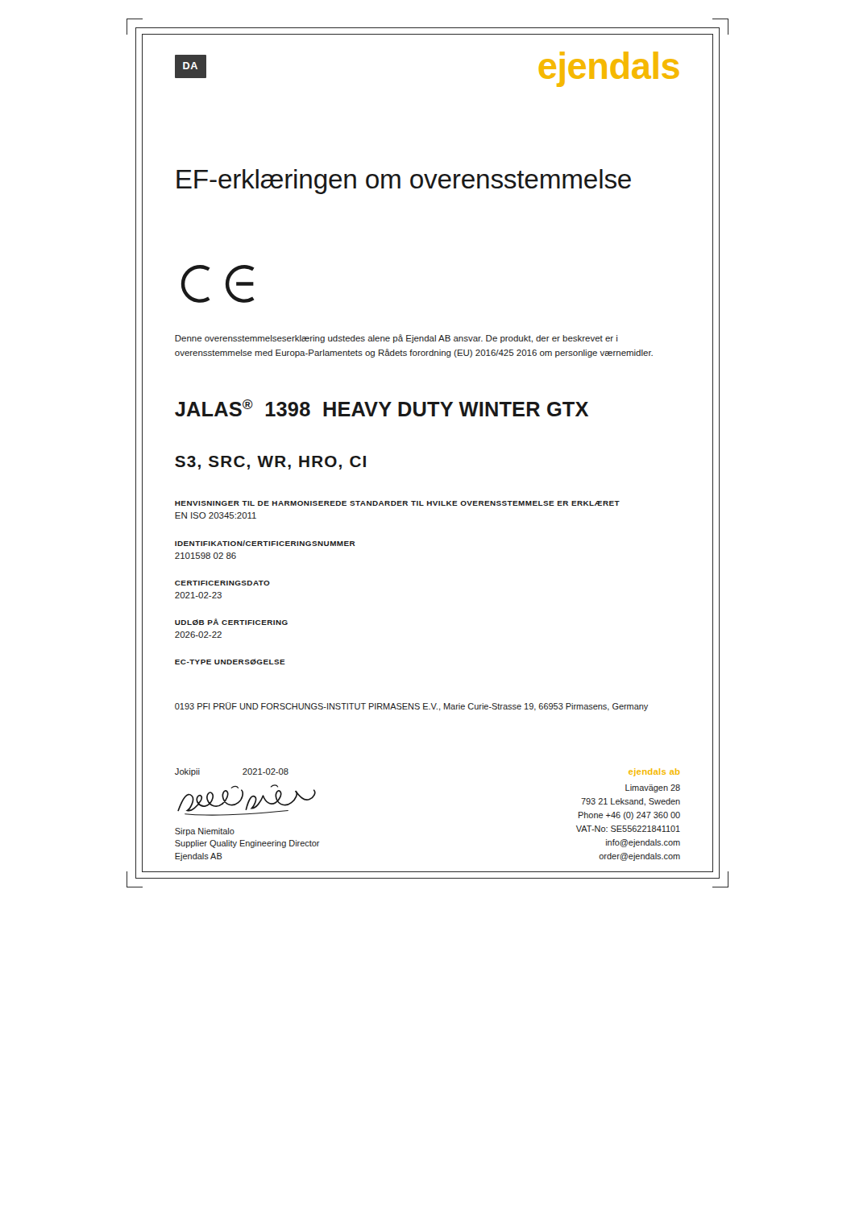DA
ejendals
EF-erklæringen om overensstemmelse
Denne overensstemmelseserklæring udstedes alene på Ejendal AB ansvar. De produkt, der er beskrevet er i overensstemmelse med Europa-Parlamentets og Rådets forordning (EU) 2016/425 2016 om personlige værnemidler.
JALAS® 1398 HEAVY DUTY WINTER GTX
S3, SRC, WR, HRO, CI
Henvisninger til de harmoniserede standarder til hvilke overensstemmelse er erklæret
EN ISO 20345:2011
Identifikation/certificeringsnummer
2101598 02 86
Certificeringsdato
2021-02-23
Udløb på certificering
2026-02-22
EC-type undersøgelse
0193 PFI PRÜF UND FORSCHUNGS-INSTITUT PIRMASENS E.V., Marie Curie-Strasse 19, 66953 Pirmasens, Germany
Jokipii 2021-02-08
Sirpa Niemitalo
Supplier Quality Engineering Director
Ejendals AB
ejendals ab
Limavägen 28
793 21 Leksand, Sweden
Phone +46 (0) 247 360 00
VAT-No: SE556221841101
info@ejendals.com
order@ejendals.com